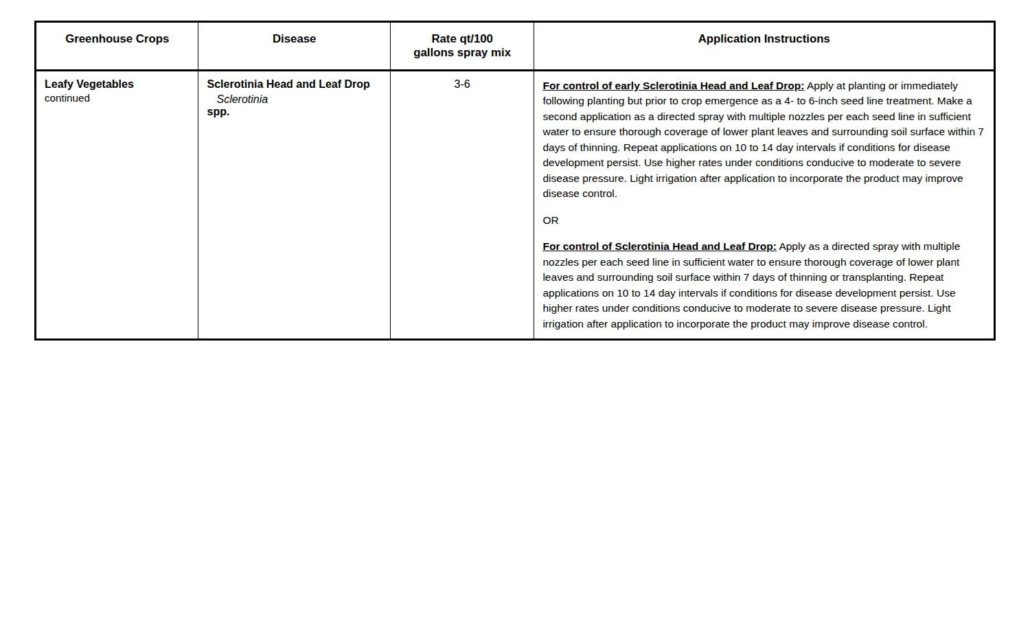| Greenhouse Crops | Disease | Rate qt/100 gallons spray mix | Application Instructions |
| --- | --- | --- | --- |
| Leafy Vegetables continued | Sclerotinia Head and Leaf Drop Sclerotinia spp. | 3-6 | For control of early Sclerotinia Head and Leaf Drop: Apply at planting or immediately following planting but prior to crop emergence as a 4- to 6-inch seed line treatment. Make a second application as a directed spray with multiple nozzles per each seed line in sufficient water to ensure thorough coverage of lower plant leaves and surrounding soil surface within 7 days of thinning. Repeat applications on 10 to 14 day intervals if conditions for disease development persist. Use higher rates under conditions conducive to moderate to severe disease pressure. Light irrigation after application to incorporate the product may improve disease control. OR For control of Sclerotinia Head and Leaf Drop: Apply as a directed spray with multiple nozzles per each seed line in sufficient water to ensure thorough coverage of lower plant leaves and surrounding soil surface within 7 days of thinning or transplanting. Repeat applications on 10 to 14 day intervals if conditions for disease development persist. Use higher rates under conditions conducive to moderate to severe disease pressure. Light irrigation after application to incorporate the product may improve disease control. |